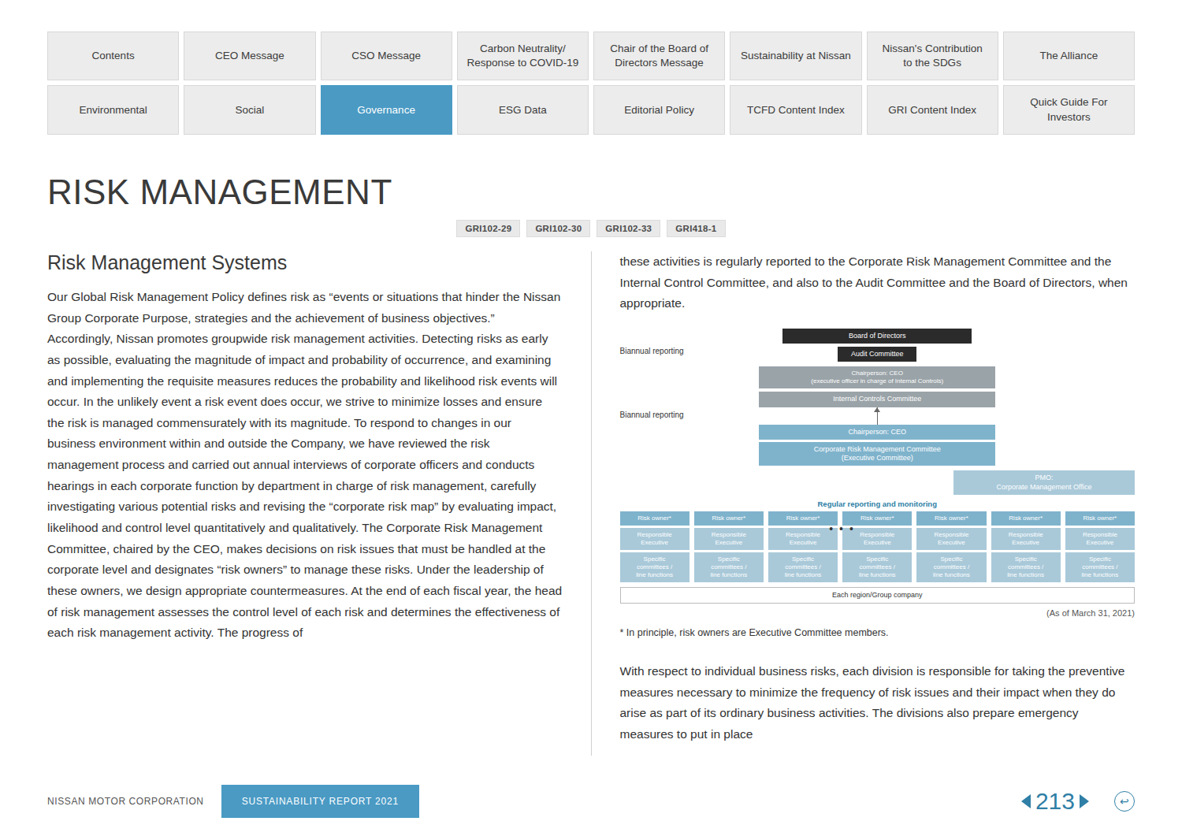Contents CEO Message CSO Message Carbon Neutrality/
Response to COVID-19 Chair of the Board of
Directors Message Sustainability at Nissan Nissan's Contribution
to the SDGs The Alliance Environmental Social Governance ESG Data Editorial Policy TCFD Content Index GRI Content Index Quick Guide For
Investors
RISK MANAGEMENT
GRI102-29 GRI102-30 GRI102-33 GRI418-1
Risk Management Systems
Our Global Risk Management Policy defines risk as “events or situations that hinder the Nissan Group Corporate Purpose, strategies and the achievement of business objectives.” Accordingly, Nissan promotes groupwide risk management activities. Detecting risks as early as possible, evaluating the magnitude of impact and probability of occurrence, and examining and implementing the requisite measures reduces the probability and likelihood risk events will occur. In the unlikely event a risk event does occur, we strive to minimize losses and ensure the risk is managed commensurately with its magnitude. To respond to changes in our business environment within and outside the Company, we have reviewed the risk management process and carried out annual interviews of corporate officers and conducts hearings in each corporate function by department in charge of risk management, carefully investigating various potential risks and revising the “corporate risk map” by evaluating impact, likelihood and control level quantitatively and qualitatively. The Corporate Risk Management Committee, chaired by the CEO, makes decisions on risk issues that must be handled at the corporate level and designates “risk owners” to manage these risks. Under the leadership of these owners, we design appropriate countermeasures. At the end of each fiscal year, the head of risk management assesses the control level of each risk and determines the effectiveness of each risk management activity. The progress of
these activities is regularly reported to the Corporate Risk Management Committee and the Internal Control Committee, and also to the Audit Committee and the Board of Directors, when appropriate.
Board of Directors
Biannual reporting
Audit Committee
Chairperson: CEO
(executive officer in charge of Internal Controls)
Internal Controls Committee
Biannual reporting
Chairperson: CEO
Corporate Risk Management Committee
(Executive Committee)
PMO:
Corporate Management Office
Regular reporting and monitoring
• • •
Risk owner*
Responsible
Executive
Specific
committees /
line functions
Risk owner*
Responsible
Executive
Specific
committees /
line functions
Risk owner*
Responsible
Executive
Specific
committees /
line functions
Risk owner*
Responsible
Executive
Specific
committees /
line functions
Risk owner*
Responsible
Executive
Specific
committees /
line functions
Risk owner*
Responsible
Executive
Specific
committees /
line functions
Risk owner*
Responsible
Executive
Specific
committees /
line functions
Each region/Group company
(As of March 31, 2021)
* In principle, risk owners are Executive Committee members.
With respect to individual business risks, each division is responsible for taking the preventive measures necessary to minimize the frequency of risk issues and their impact when they do arise as part of its ordinary business activities. The divisions also prepare emergency measures to put in place
NISSAN MOTOR CORPORATION
SUSTAINABILITY REPORT 2021
213